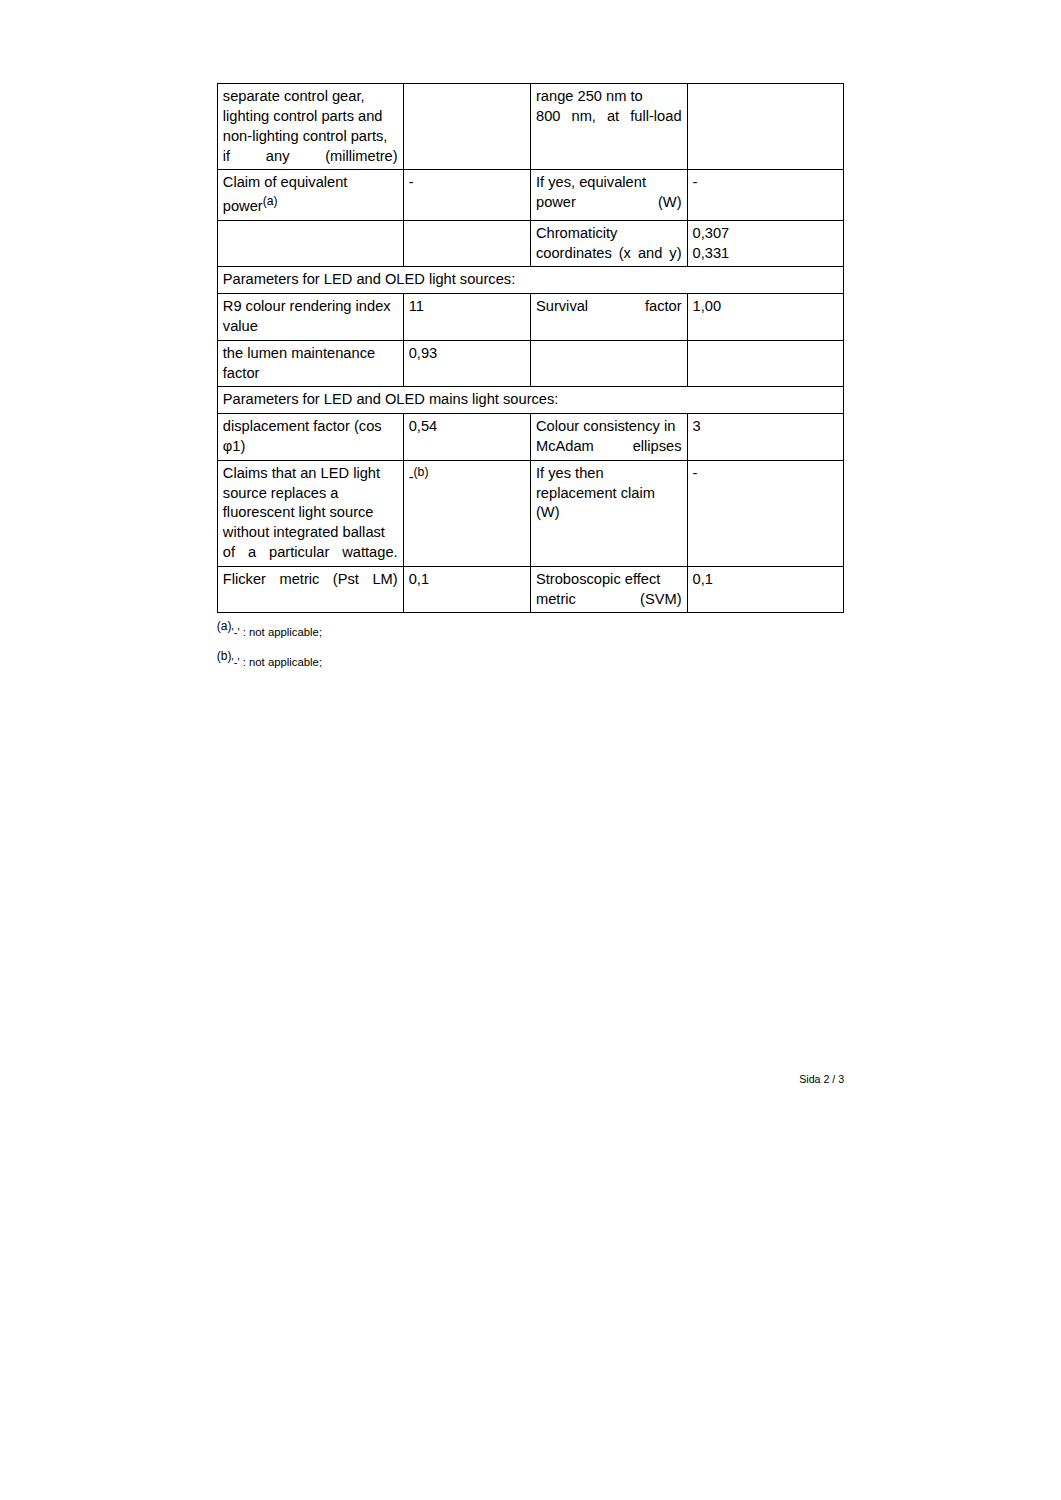| separate control gear, lighting control parts and non-lighting control parts, if any (millimetre) | | range 250 nm to 800 nm, at full-load | |
| Claim of equivalent power (a) | - | If yes, equivalent power (W) | - |
| | | Chromaticity coordinates (x and y) | 0,307 0,331 |
| Parameters for LED and OLED light sources: |
| R9 colour rendering index value | 11 | Survival factor | 1,00 |
| the lumen maintenance factor | 0,93 | | |
| Parameters for LED and OLED mains light sources: |
| displacement factor (cos φ1) | 0,54 | Colour consistency in McAdam ellipses | 3 |
| Claims that an LED light source replaces a fluorescent light source without integrated ballast of a particular wattage. | - (b) | If yes then replacement claim (W) | - |
| Flicker metric (Pst LM) | 0,1 | Stroboscopic effect metric (SVM) | 0,1 |
(a)'-' : not applicable;
(b)'-' : not applicable;
Sida 2 / 3